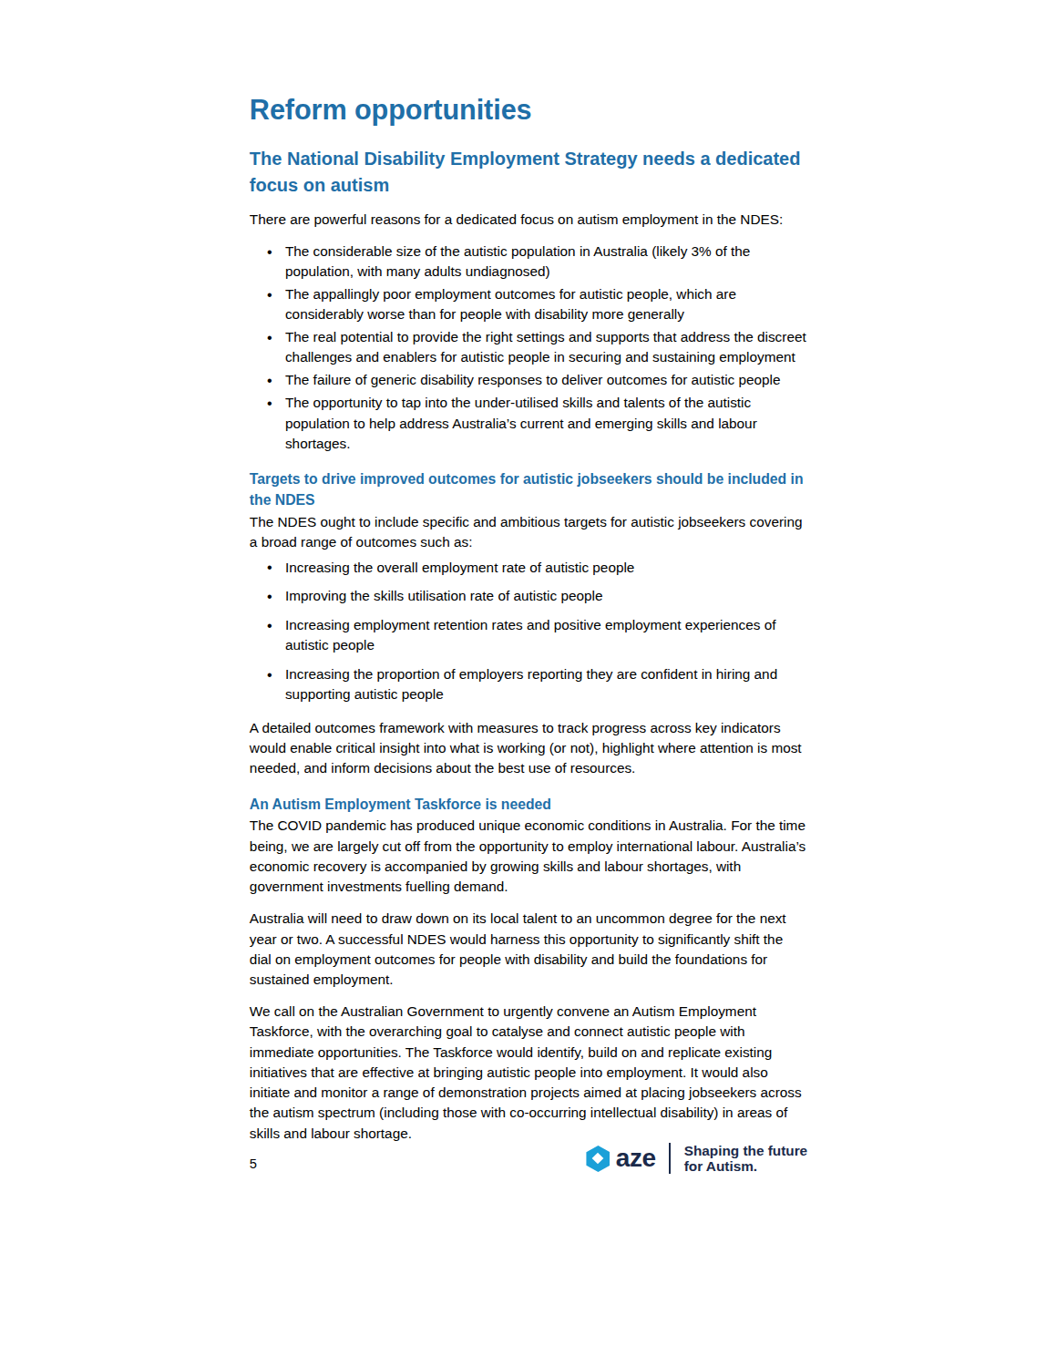Reform opportunities
The National Disability Employment Strategy needs a dedicated focus on autism
There are powerful reasons for a dedicated focus on autism employment in the NDES:
The considerable size of the autistic population in Australia (likely 3% of the population, with many adults undiagnosed)
The appallingly poor employment outcomes for autistic people, which are considerably worse than for people with disability more generally
The real potential to provide the right settings and supports that address the discreet challenges and enablers for autistic people in securing and sustaining employment
The failure of generic disability responses to deliver outcomes for autistic people
The opportunity to tap into the under-utilised skills and talents of the autistic population to help address Australia’s current and emerging skills and labour shortages.
Targets to drive improved outcomes for autistic jobseekers should be included in the NDES
The NDES ought to include specific and ambitious targets for autistic jobseekers covering a broad range of outcomes such as:
Increasing the overall employment rate of autistic people
Improving the skills utilisation rate of autistic people
Increasing employment retention rates and positive employment experiences of autistic people
Increasing the proportion of employers reporting they are confident in hiring and supporting autistic people
A detailed outcomes framework with measures to track progress across key indicators would enable critical insight into what is working (or not), highlight where attention is most needed, and inform decisions about the best use of resources.
An Autism Employment Taskforce is needed
The COVID pandemic has produced unique economic conditions in Australia. For the time being, we are largely cut off from the opportunity to employ international labour. Australia’s economic recovery is accompanied by growing skills and labour shortages, with government investments fuelling demand.
Australia will need to draw down on its local talent to an uncommon degree for the next year or two. A successful NDES would harness this opportunity to significantly shift the dial on employment outcomes for people with disability and build the foundations for sustained employment.
We call on the Australian Government to urgently convene an Autism Employment Taskforce, with the overarching goal to catalyse and connect autistic people with immediate opportunities. The Taskforce would identify, build on and replicate existing initiatives that are effective at bringing autistic people into employment. It would also initiate and monitor a range of demonstration projects aimed at placing jobseekers across the autism spectrum (including those with co-occurring intellectual disability) in areas of skills and labour shortage.
5
aze
Shaping the future
for Autism.